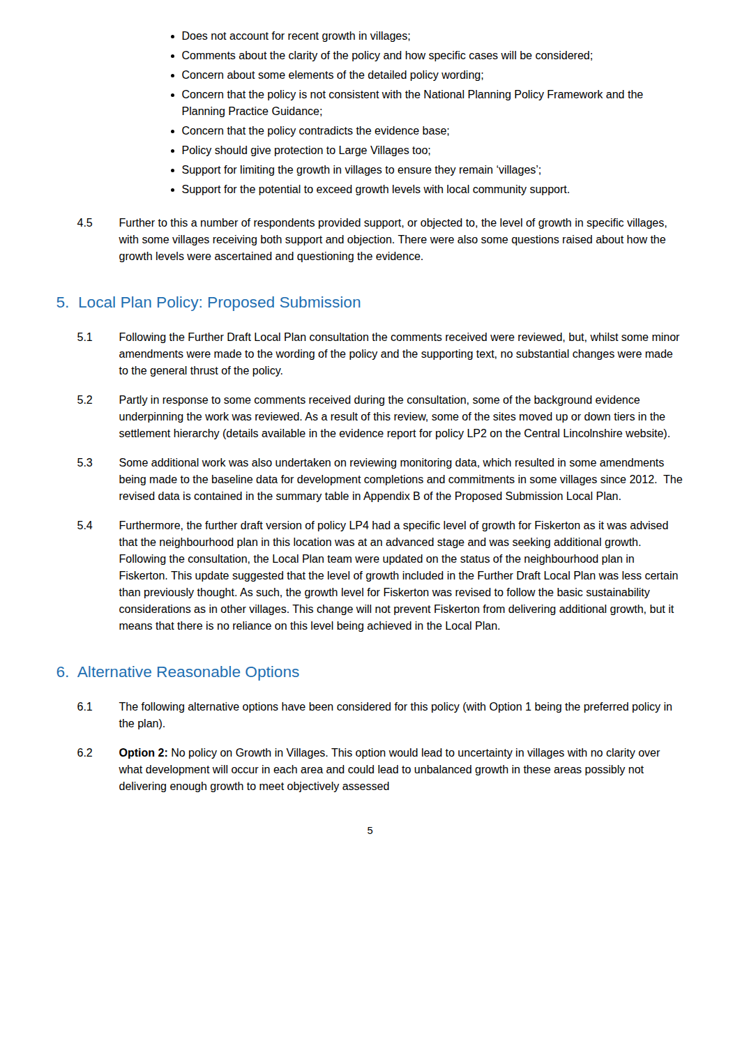Does not account for recent growth in villages;
Comments about the clarity of the policy and how specific cases will be considered;
Concern about some elements of the detailed policy wording;
Concern that the policy is not consistent with the National Planning Policy Framework and the Planning Practice Guidance;
Concern that the policy contradicts the evidence base;
Policy should give protection to Large Villages too;
Support for limiting the growth in villages to ensure they remain ‘villages’;
Support for the potential to exceed growth levels with local community support.
4.5
Further to this a number of respondents provided support, or objected to, the level of growth in specific villages, with some villages receiving both support and objection. There were also some questions raised about how the growth levels were ascertained and questioning the evidence.
5. Local Plan Policy: Proposed Submission
5.1
Following the Further Draft Local Plan consultation the comments received were reviewed, but, whilst some minor amendments were made to the wording of the policy and the supporting text, no substantial changes were made to the general thrust of the policy.
5.2
Partly in response to some comments received during the consultation, some of the background evidence underpinning the work was reviewed. As a result of this review, some of the sites moved up or down tiers in the settlement hierarchy (details available in the evidence report for policy LP2 on the Central Lincolnshire website).
5.3
Some additional work was also undertaken on reviewing monitoring data, which resulted in some amendments being made to the baseline data for development completions and commitments in some villages since 2012. The revised data is contained in the summary table in Appendix B of the Proposed Submission Local Plan.
5.4
Furthermore, the further draft version of policy LP4 had a specific level of growth for Fiskerton as it was advised that the neighbourhood plan in this location was at an advanced stage and was seeking additional growth. Following the consultation, the Local Plan team were updated on the status of the neighbourhood plan in Fiskerton. This update suggested that the level of growth included in the Further Draft Local Plan was less certain than previously thought. As such, the growth level for Fiskerton was revised to follow the basic sustainability considerations as in other villages. This change will not prevent Fiskerton from delivering additional growth, but it means that there is no reliance on this level being achieved in the Local Plan.
6. Alternative Reasonable Options
6.1
The following alternative options have been considered for this policy (with Option 1 being the preferred policy in the plan).
6.2
Option 2: No policy on Growth in Villages. This option would lead to uncertainty in villages with no clarity over what development will occur in each area and could lead to unbalanced growth in these areas possibly not delivering enough growth to meet objectively assessed
5